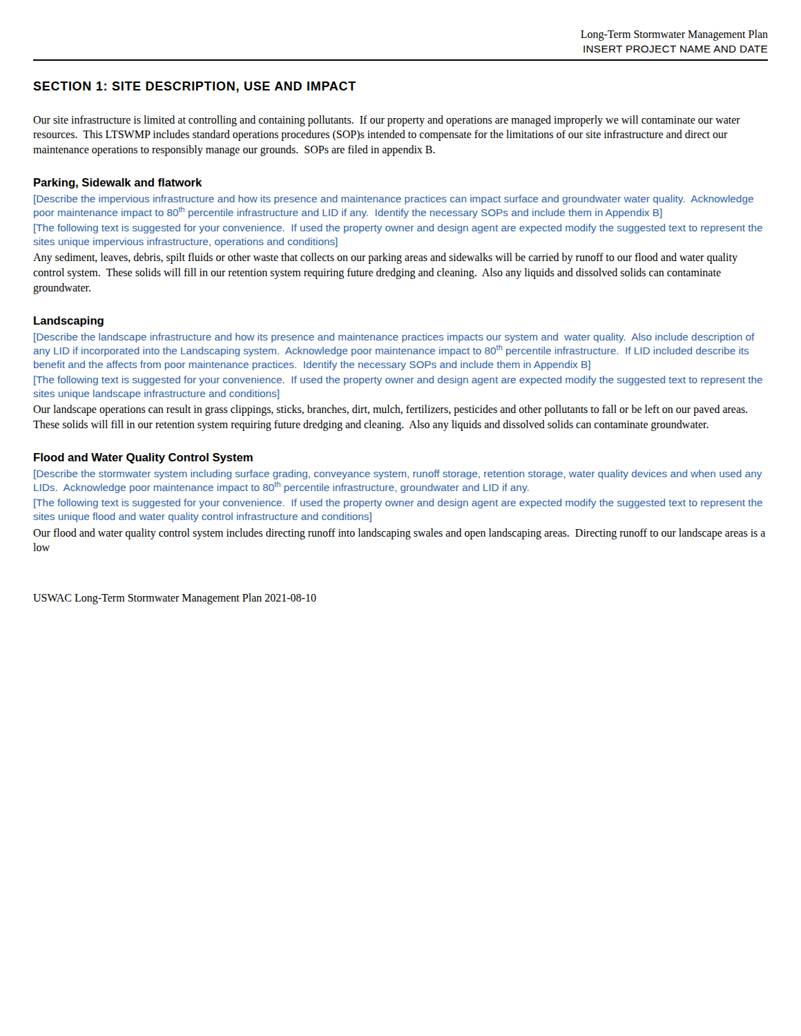Long-Term Stormwater Management Plan INSERT PROJECT NAME AND DATE
SECTION 1: SITE DESCRIPTION, USE AND IMPACT
Our site infrastructure is limited at controlling and containing pollutants. If our property and operations are managed improperly we will contaminate our water resources. This LTSWMP includes standard operations procedures (SOP)s intended to compensate for the limitations of our site infrastructure and direct our maintenance operations to responsibly manage our grounds. SOPs are filed in appendix B.
Parking, Sidewalk and flatwork
[Describe the impervious infrastructure and how its presence and maintenance practices can impact surface and groundwater water quality. Acknowledge poor maintenance impact to 80th percentile infrastructure and LID if any. Identify the necessary SOPs and include them in Appendix B]
[The following text is suggested for your convenience. If used the property owner and design agent are expected modify the suggested text to represent the sites unique impervious infrastructure, operations and conditions]
Any sediment, leaves, debris, spilt fluids or other waste that collects on our parking areas and sidewalks will be carried by runoff to our flood and water quality control system. These solids will fill in our retention system requiring future dredging and cleaning. Also any liquids and dissolved solids can contaminate groundwater.
Landscaping
[Describe the landscape infrastructure and how its presence and maintenance practices impacts our system and water quality. Also include description of any LID if incorporated into the Landscaping system. Acknowledge poor maintenance impact to 80th percentile infrastructure. If LID included describe its benefit and the affects from poor maintenance practices. Identify the necessary SOPs and include them in Appendix B]
[The following text is suggested for your convenience. If used the property owner and design agent are expected modify the suggested text to represent the sites unique landscape infrastructure and conditions]
Our landscape operations can result in grass clippings, sticks, branches, dirt, mulch, fertilizers, pesticides and other pollutants to fall or be left on our paved areas. These solids will fill in our retention system requiring future dredging and cleaning. Also any liquids and dissolved solids can contaminate groundwater.
Flood and Water Quality Control System
[Describe the stormwater system including surface grading, conveyance system, runoff storage, retention storage, water quality devices and when used any LIDs. Acknowledge poor maintenance impact to 80th percentile infrastructure, groundwater and LID if any.
[The following text is suggested for your convenience. If used the property owner and design agent are expected modify the suggested text to represent the sites unique flood and water quality control infrastructure and conditions]
Our flood and water quality control system includes directing runoff into landscaping swales and open landscaping areas. Directing runoff to our landscape areas is a low
USWAC Long-Term Stormwater Management Plan 2021-08-10